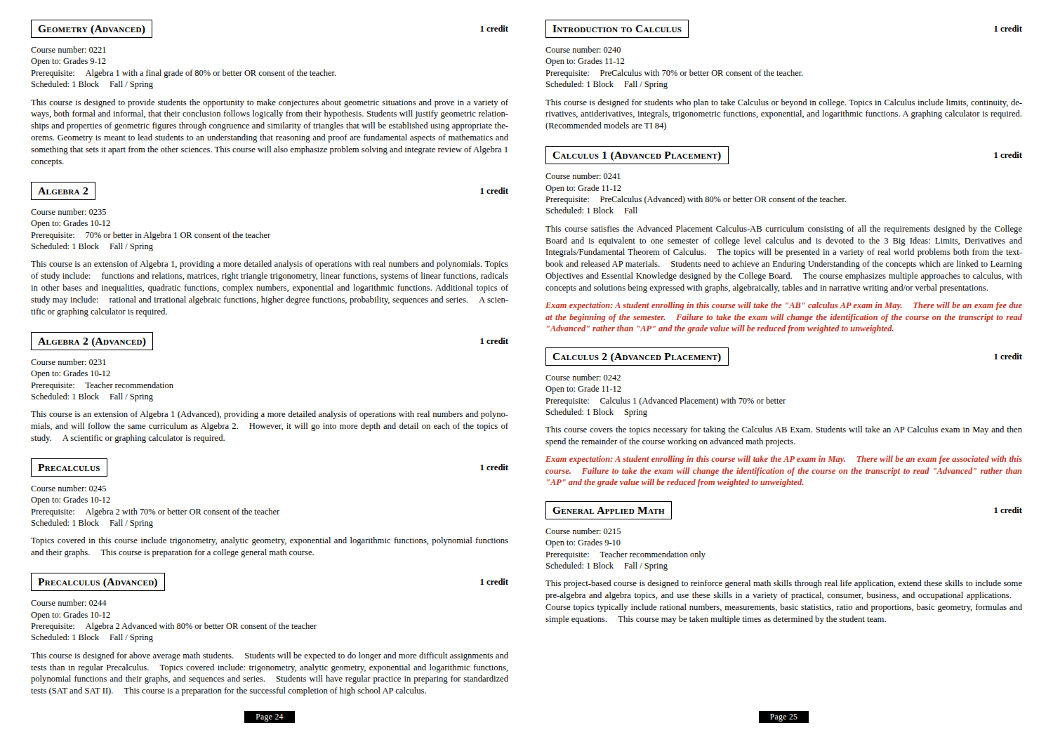Geometry (Advanced) 1 credit
Course number: 0221
Open to: Grades 9-12
Prerequisite: Algebra 1 with a final grade of 80% or better OR consent of the teacher.
Scheduled: 1 Block Fall / Spring
This course is designed to provide students the opportunity to make conjectures about geometric situations and prove in a variety of ways, both formal and informal, that their conclusion follows logically from their hypothesis. Students will justify geometric relationships and properties of geometric figures through congruence and similarity of triangles that will be established using appropriate theorems. Geometry is meant to lead students to an understanding that reasoning and proof are fundamental aspects of mathematics and something that sets it apart from the other sciences. This course will also emphasize problem solving and integrate review of Algebra 1 concepts.
Algebra 2 1 credit
Course number: 0235
Open to: Grades 10-12
Prerequisite: 70% or better in Algebra 1 OR consent of the teacher
Scheduled: 1 Block Fall / Spring
This course is an extension of Algebra 1, providing a more detailed analysis of operations with real numbers and polynomials. Topics of study include: functions and relations, matrices, right triangle trigonometry, linear functions, systems of linear functions, radicals in other bases and inequalities, quadratic functions, complex numbers, exponential and logarithmic functions. Additional topics of study may include: rational and irrational algebraic functions, higher degree functions, probability, sequences and series. A scientific or graphing calculator is required.
Algebra 2 (Advanced) 1 credit
Course number: 0231
Open to: Grades 10-12
Prerequisite: Teacher recommendation
Scheduled: 1 Block Fall / Spring
This course is an extension of Algebra 1 (Advanced), providing a more detailed analysis of operations with real numbers and polynomials, and will follow the same curriculum as Algebra 2. However, it will go into more depth and detail on each of the topics of study. A scientific or graphing calculator is required.
Precalculus 1 credit
Course number: 0245
Open to: Grades 10-12
Prerequisite: Algebra 2 with 70% or better OR consent of the teacher
Scheduled: 1 Block Fall / Spring
Topics covered in this course include trigonometry, analytic geometry, exponential and logarithmic functions, polynomial functions and their graphs. This course is preparation for a college general math course.
Precalculus (Advanced) 1 credit
Course number: 0244
Open to: Grades 10-12
Prerequisite: Algebra 2 Advanced with 80% or better OR consent of the teacher
Scheduled: 1 Block Fall / Spring
This course is designed for above average math students. Students will be expected to do longer and more difficult assignments and tests than in regular Precalculus. Topics covered include: trigonometry, analytic geometry, exponential and logarithmic functions, polynomial functions and their graphs, and sequences and series. Students will have regular practice in preparing for standardized tests (SAT and SAT II). This course is a preparation for the successful completion of high school AP calculus.
Page 24
Introduction to Calculus 1 credit
Course number: 0240
Open to: Grades 11-12
Prerequisite: PreCalculus with 70% or better OR consent of the teacher.
Scheduled: 1 Block Fall / Spring
This course is designed for students who plan to take Calculus or beyond in college. Topics in Calculus include limits, continuity, derivatives, antiderivatives, integrals, trigonometric functions, exponential, and logarithmic functions. A graphing calculator is required. (Recommended models are TI 84)
Calculus 1 (Advanced Placement) 1 credit
Course number: 0241
Open to: Grade 11-12
Prerequisite: PreCalculus (Advanced) with 80% or better OR consent of the teacher.
Scheduled: 1 Block Fall
This course satisfies the Advanced Placement Calculus-AB curriculum consisting of all the requirements designed by the College Board and is equivalent to one semester of college level calculus and is devoted to the 3 Big Ideas: Limits, Derivatives and Integrals/Fundamental Theorem of Calculus. The topics will be presented in a variety of real world problems both from the textbook and released AP materials. Students need to achieve an Enduring Understanding of the concepts which are linked to Learning Objectives and Essential Knowledge designed by the College Board. The course emphasizes multiple approaches to calculus, with concepts and solutions being expressed with graphs, algebraically, tables and in narrative writing and/or verbal presentations.
Exam expectation: A student enrolling in this course will take the "AB" calculus AP exam in May. There will be an exam fee due at the beginning of the semester. Failure to take the exam will change the identification of the course on the transcript to read "Advanced" rather than "AP" and the grade value will be reduced from weighted to unweighted.
Calculus 2 (Advanced Placement) 1 credit
Course number: 0242
Open to: Grade 11-12
Prerequisite: Calculus 1 (Advanced Placement) with 70% or better
Scheduled: 1 Block Spring
This course covers the topics necessary for taking the Calculus AB Exam. Students will take an AP Calculus exam in May and then spend the remainder of the course working on advanced math projects.
Exam expectation: A student enrolling in this course will take the AP exam in May. There will be an exam fee associated with this course. Failure to take the exam will change the identification of the course on the transcript to read "Advanced" rather than "AP" and the grade value will be reduced from weighted to unweighted.
General Applied Math 1 credit
Course number: 0215
Open to: Grades 9-10
Prerequisite: Teacher recommendation only
Scheduled: 1 Block Fall / Spring
This project-based course is designed to reinforce general math skills through real life application, extend these skills to include some pre-algebra and algebra topics, and use these skills in a variety of practical, consumer, business, and occupational applications. Course topics typically include rational numbers, measurements, basic statistics, ratio and proportions, basic geometry, formulas and simple equations. This course may be taken multiple times as determined by the student team.
Page 25